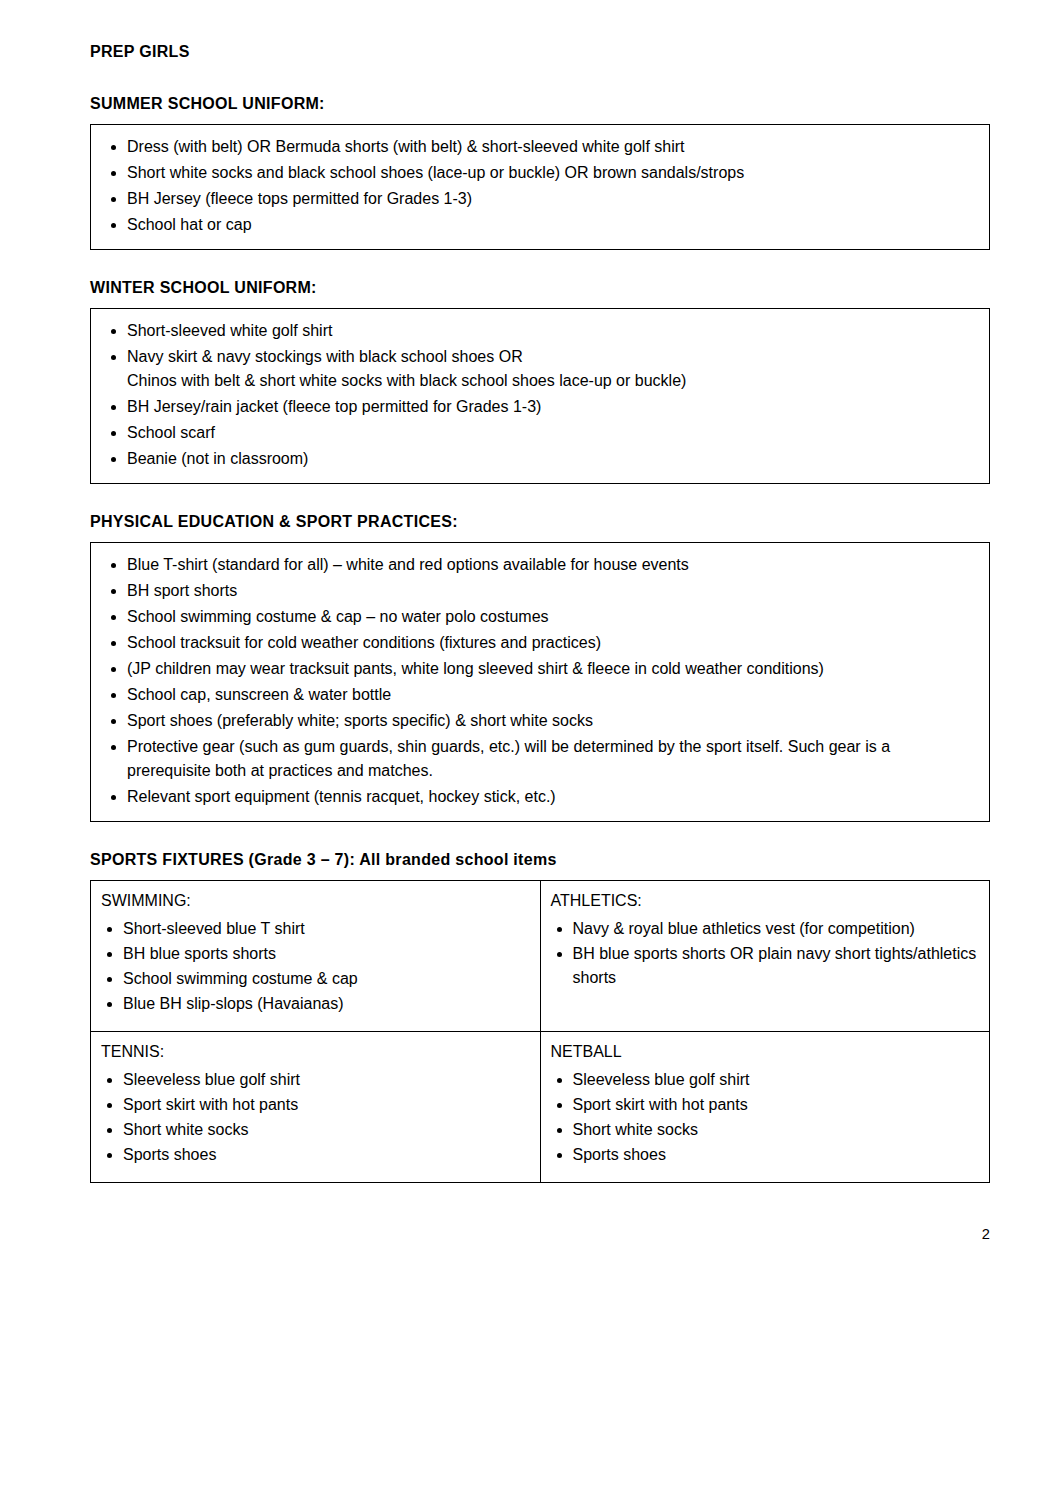PREP GIRLS
SUMMER SCHOOL UNIFORM:
Dress (with belt) OR Bermuda shorts (with belt) & short-sleeved white golf shirt
Short white socks and black school shoes (lace-up or buckle) OR brown sandals/strops
BH Jersey (fleece tops permitted for Grades 1-3)
School hat or cap
WINTER SCHOOL UNIFORM:
Short-sleeved white golf shirt
Navy skirt & navy stockings with black school shoes OR
Chinos with belt & short white socks with black school shoes lace-up or buckle)
BH Jersey/rain jacket (fleece top permitted for Grades 1-3)
School scarf
Beanie (not in classroom)
PHYSICAL EDUCATION & SPORT PRACTICES:
Blue T-shirt (standard for all) – white and red options available for house events
BH sport shorts
School swimming costume & cap – no water polo costumes
School tracksuit for cold weather conditions (fixtures and practices)
(JP children may wear tracksuit pants, white long sleeved shirt & fleece in cold weather conditions)
School cap, sunscreen & water bottle
Sport shoes (preferably white; sports specific) & short white socks
Protective gear (such as gum guards, shin guards, etc.) will be determined by the sport itself. Such gear is a prerequisite both at practices and matches.
Relevant sport equipment (tennis racquet, hockey stick, etc.)
SPORTS FIXTURES (Grade 3 – 7): All branded school items
| SWIMMING: Short-sleeved blue T shirt BH blue sports shorts School swimming costume & cap Blue BH slip-slops (Havaianas) | ATHLETICS: Navy & royal blue athletics vest (for competition) BH blue sports shorts OR plain navy short tights/athletics shorts |
| TENNIS: Sleeveless blue golf shirt Sport skirt with hot pants Short white socks Sports shoes | NETBALL Sleeveless blue golf shirt Sport skirt with hot pants Short white socks Sports shoes |
2